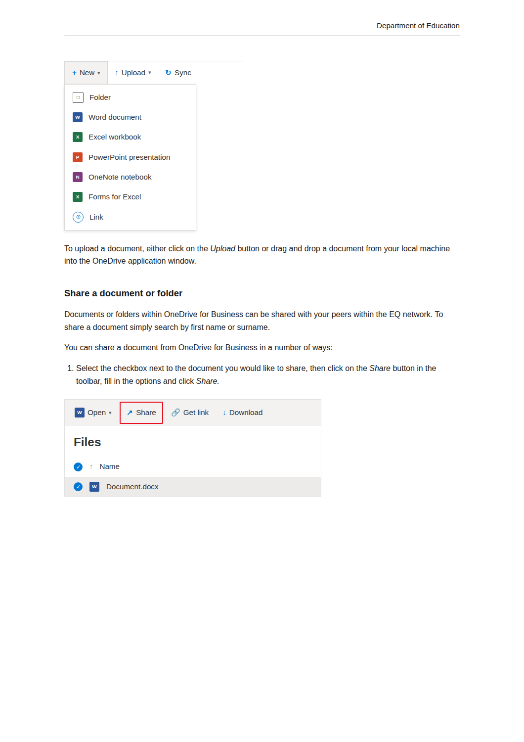Department of Education
+ New ▾ ↑ Upload ▾ ↻ Sync
□ Folder
W Word document
X Excel workbook
P PowerPoint presentation
N OneNote notebook
X Forms for Excel
☉ Link
To upload a document, either click on the Upload button or drag and drop a document from your local machine into the OneDrive application window.
Share a document or folder
Documents or folders within OneDrive for Business can be shared with your peers within the EQ network. To share a document simply search by first name or surname.
You can share a document from OneDrive for Business in a number of ways:
Select the checkbox next to the document you would like to share, then click on the Share button in the toolbar, fill in the options and click Share.
W Open ▾ ↗ Share 🔗 Get link ↓ Download
Files
✓ ↑ Name
✓ W Document.docx